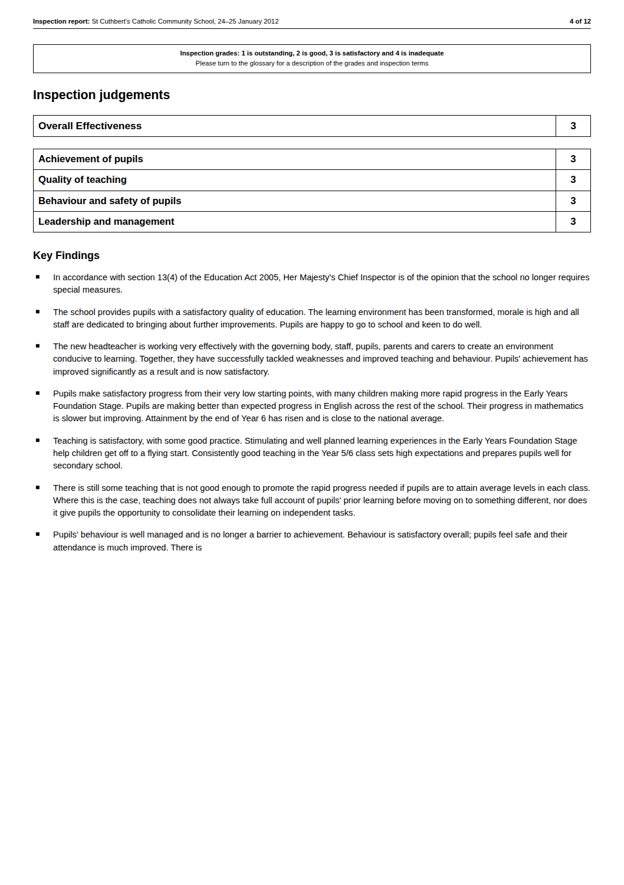Inspection report: St Cuthbert's Catholic Community School, 24–25 January 2012
4 of 12
Inspection grades: 1 is outstanding, 2 is good, 3 is satisfactory and 4 is inadequate
Please turn to the glossary for a description of the grades and inspection terms
Inspection judgements
| Overall Effectiveness | 3 |
| Achievement of pupils | 3 |
| Quality of teaching | 3 |
| Behaviour and safety of pupils | 3 |
| Leadership and management | 3 |
Key Findings
In accordance with section 13(4) of the Education Act 2005, Her Majesty's Chief Inspector is of the opinion that the school no longer requires special measures.
The school provides pupils with a satisfactory quality of education. The learning environment has been transformed, morale is high and all staff are dedicated to bringing about further improvements. Pupils are happy to go to school and keen to do well.
The new headteacher is working very effectively with the governing body, staff, pupils, parents and carers to create an environment conducive to learning. Together, they have successfully tackled weaknesses and improved teaching and behaviour. Pupils' achievement has improved significantly as a result and is now satisfactory.
Pupils make satisfactory progress from their very low starting points, with many children making more rapid progress in the Early Years Foundation Stage. Pupils are making better than expected progress in English across the rest of the school. Their progress in mathematics is slower but improving. Attainment by the end of Year 6 has risen and is close to the national average.
Teaching is satisfactory, with some good practice. Stimulating and well planned learning experiences in the Early Years Foundation Stage help children get off to a flying start. Consistently good teaching in the Year 5/6 class sets high expectations and prepares pupils well for secondary school.
There is still some teaching that is not good enough to promote the rapid progress needed if pupils are to attain average levels in each class. Where this is the case, teaching does not always take full account of pupils' prior learning before moving on to something different, nor does it give pupils the opportunity to consolidate their learning on independent tasks.
Pupils' behaviour is well managed and is no longer a barrier to achievement. Behaviour is satisfactory overall; pupils feel safe and their attendance is much improved. There is